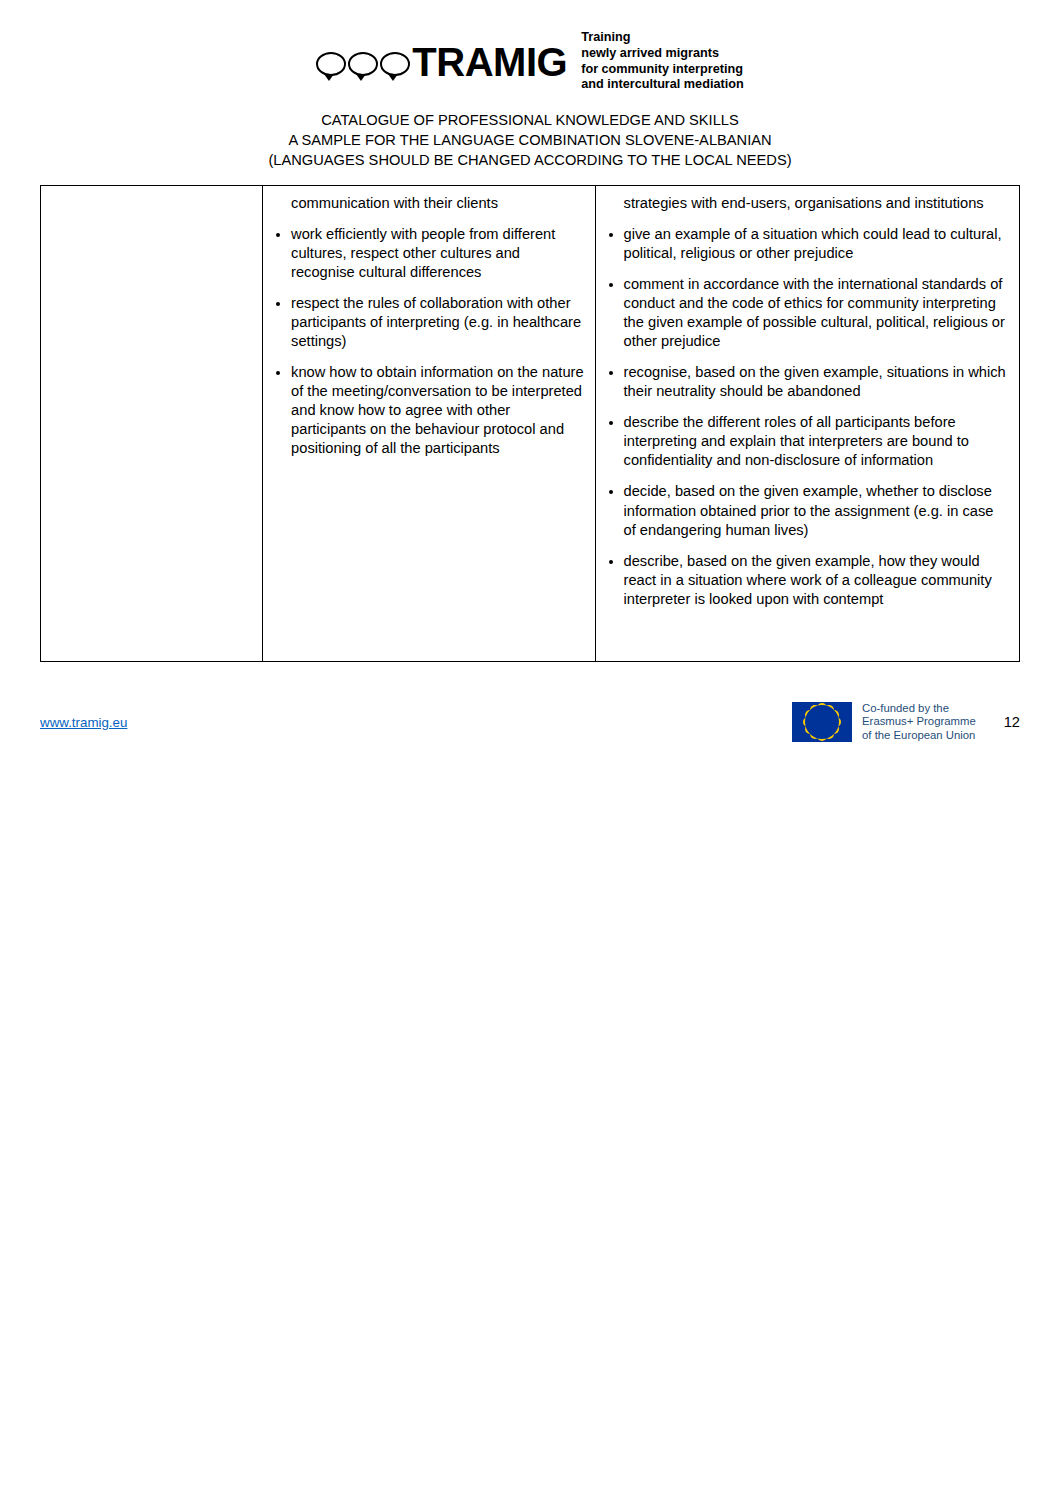TRA MIG Training
newly arrived migrants
for community interpreting
and intercultural mediation
CATALOGUE OF PROFESSIONAL KNOWLEDGE AND SKILLS
A SAMPLE FOR THE LANGUAGE COMBINATION SLOVENE-ALBANIAN
(LANGUAGES SHOULD BE CHANGED ACCORDING TO THE LOCAL NEEDS)
| | communication with their clients work efficiently with people from different cultures, respect other cultures and recognise cultural differences respect the rules of collaboration with other participants of interpreting (e.g. in healthcare settings) know how to obtain information on the nature of the meeting/conversation to be interpreted and know how to agree with other participants on the behaviour protocol and positioning of all the participants | strategies with end-users, organisations and institutions give an example of a situation which could lead to cultural, political, religious or other prejudice comment in accordance with the international standards of conduct and the code of ethics for community interpreting the given example of possible cultural, political, religious or other prejudice recognise, based on the given example, situations in which their neutrality should be abandoned describe the different roles of all participants before interpreting and explain that interpreters are bound to confidentiality and non-disclosure of information decide, based on the given example, whether to disclose information obtained prior to the assignment (e.g. in case of endangering human lives) describe, based on the given example, how they would react in a situation where work of a colleague community interpreter is looked upon with contempt |
www.tramig.eu
Co-funded by the
Erasmus+ Programme
of the European Union 12